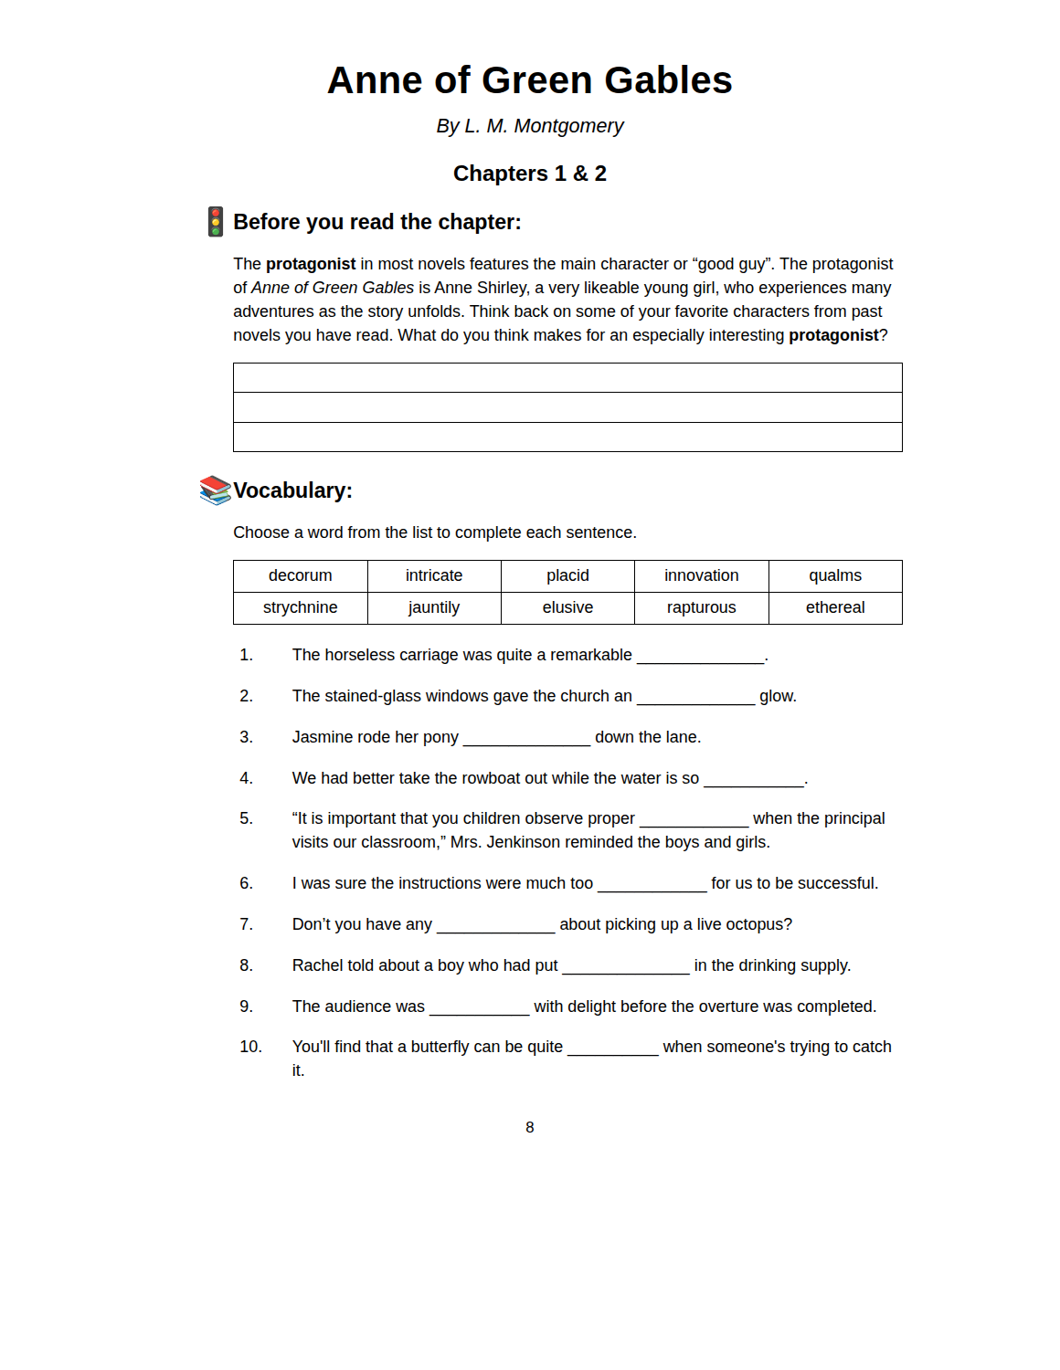Anne of Green Gables
By L. M. Montgomery
Chapters 1 & 2
🚦
Before you read the chapter:
The protagonist in most novels features the main character or “good guy”. The protagonist of Anne of Green Gables is Anne Shirley, a very likeable young girl, who experiences many adventures as the story unfolds. Think back on some of your favorite characters from past novels you have read. What do you think makes for an especially interesting protagonist?
📚
Vocabulary:
Choose a word from the list to complete each sentence.
| decorum | intricate | placid | innovation | qualms |
| strychnine | jauntily | elusive | rapturous | ethereal |
The horseless carriage was quite a remarkable ______________.
The stained-glass windows gave the church an _____________ glow.
Jasmine rode her pony ______________ down the lane.
We had better take the rowboat out while the water is so ___________.
“It is important that you children observe proper ____________ when the principal visits our classroom,” Mrs. Jenkinson reminded the boys and girls.
I was sure the instructions were much too ____________ for us to be successful.
Don’t you have any _____________ about picking up a live octopus?
Rachel told about a boy who had put ______________ in the drinking supply.
The audience was ___________ with delight before the overture was completed.
You'll find that a butterfly can be quite __________ when someone's trying to catch it.
8